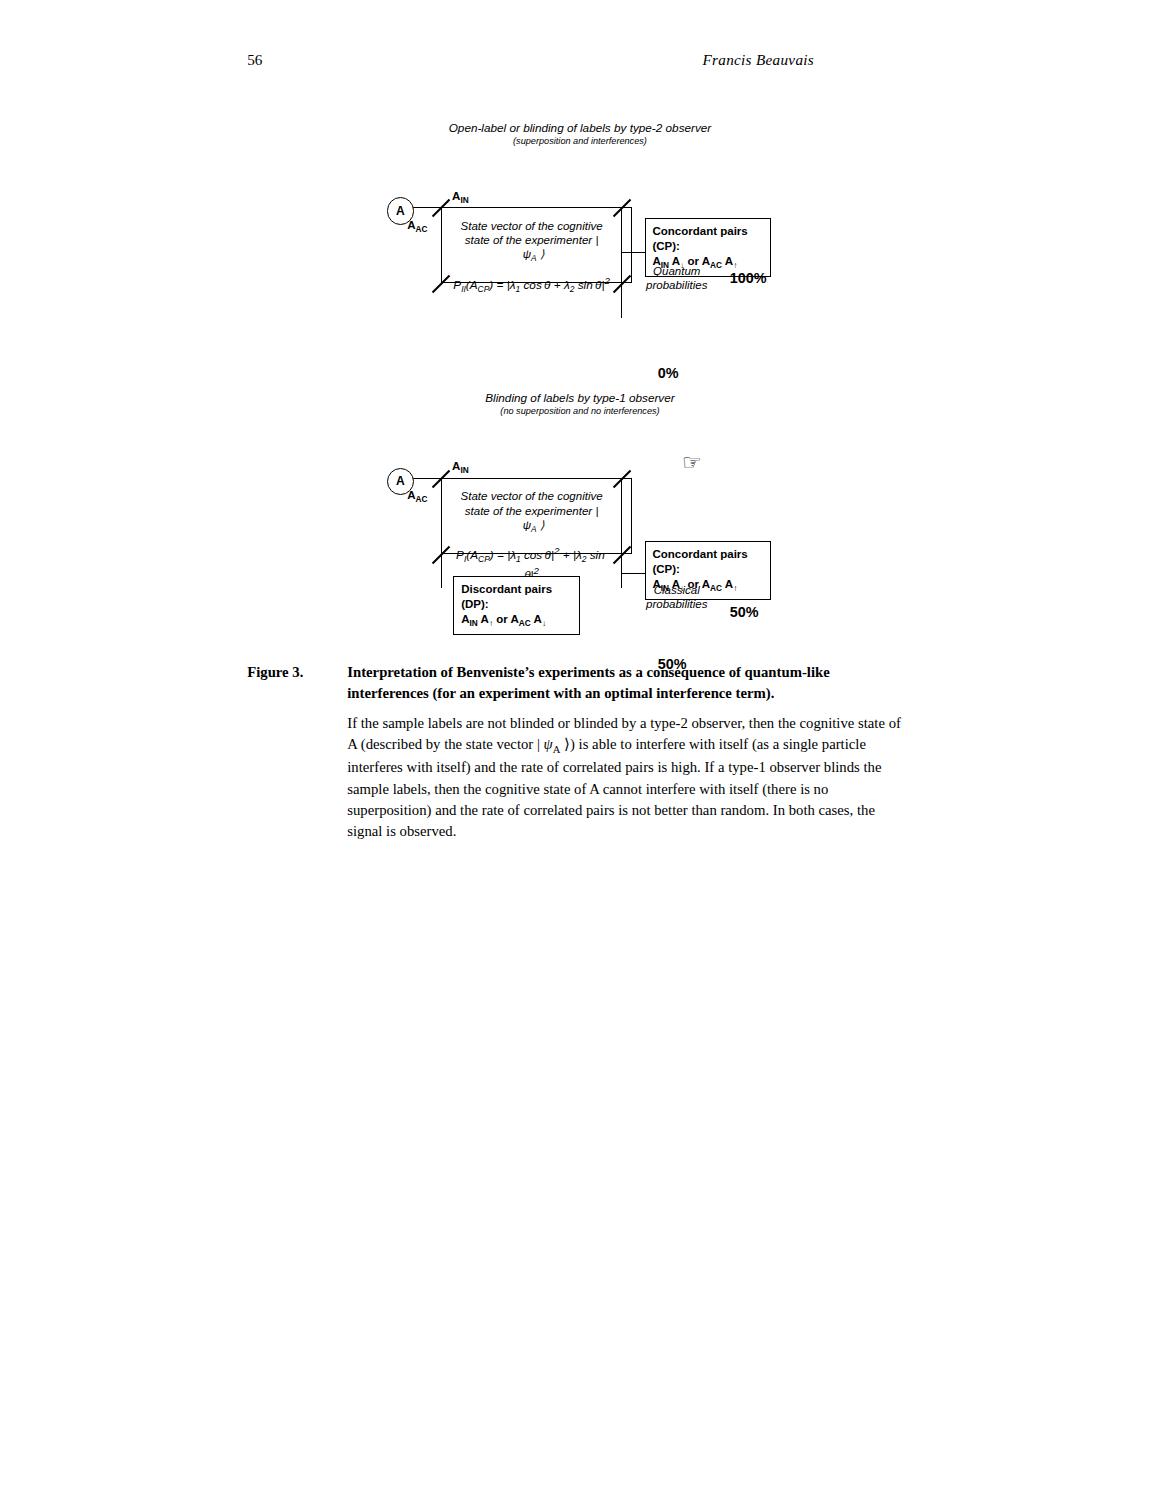56 Francis Beauvais
Open-label or blinding of labels by type-2 observer (superposition and interferences)
A
AIN
AAC
State vector of the cognitive
state of the experimenter | ψA ⟩
PII(ACP) = |λ1 cos θ + λ2 sin θ|2
Concordant pairs (CP):
AIN A↓ or AAC A↑
100%
Quantum
probabilities
0%
Blinding of labels by type-1 observer (no superposition and no interferences)
A
☞
AIN
AAC
State vector of the cognitive
state of the experimenter | ψA ⟩
PI(ACP) = |λ1 cos θ|2 + |λ2 sin θ|2
Concordant pairs (CP):
AIN A↓ or AAC A↑
50%
Discordant pairs (DP):
AIN A↑ or AAC A↓
Classical
probabilities
50%
Figure 3.
Interpretation of Benveniste’s experiments as a consequence of quantum-like interferences (for an experiment with an optimal interference term).
If the sample labels are not blinded or blinded by a type-2 observer, then the cognitive state of A (described by the state vector | ψA ⟩) is able to interfere with itself (as a single particle interferes with itself) and the rate of correlated pairs is high. If a type-1 observer blinds the sample labels, then the cognitive state of A cannot interfere with itself (there is no superposition) and the rate of correlated pairs is not better than random. In both cases, the signal is observed.